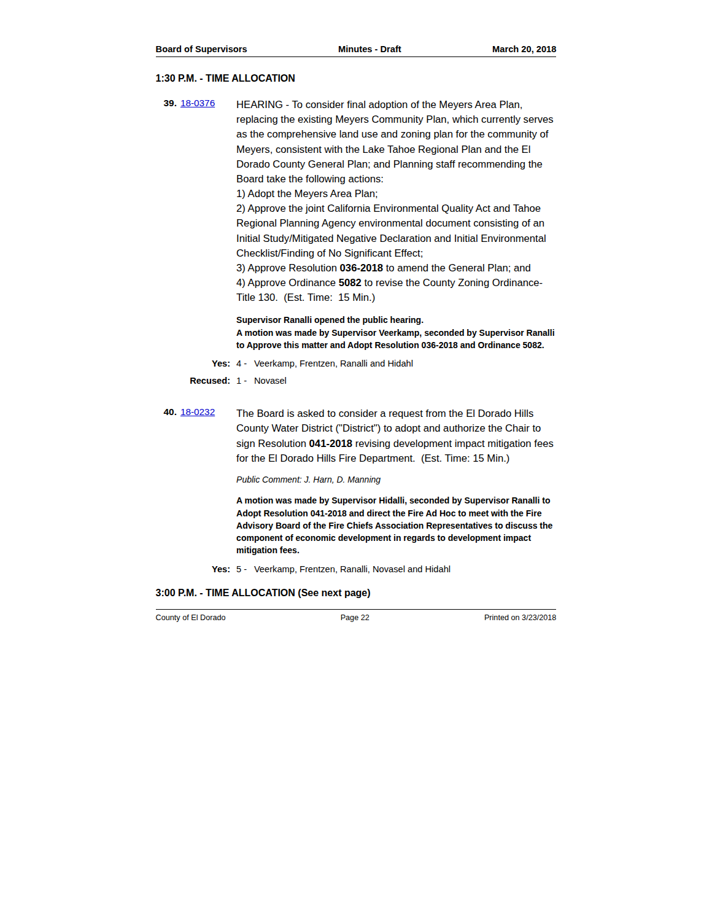Board of Supervisors
Minutes - Draft
March 20, 2018
1:30 P.M. - TIME ALLOCATION
39.
18-0376
HEARING - To consider final adoption of the Meyers Area Plan, replacing the existing Meyers Community Plan, which currently serves as the comprehensive land use and zoning plan for the community of Meyers, consistent with the Lake Tahoe Regional Plan and the El Dorado County General Plan; and Planning staff recommending the Board take the following actions:
1) Adopt the Meyers Area Plan;
2) Approve the joint California Environmental Quality Act and Tahoe Regional Planning Agency environmental document consisting of an Initial Study/Mitigated Negative Declaration and Initial Environmental Checklist/Finding of No Significant Effect;
3) Approve Resolution 036-2018 to amend the General Plan; and
4) Approve Ordinance 5082 to revise the County Zoning Ordinance-Title 130. (Est. Time: 15 Min.)
Supervisor Ranalli opened the public hearing.
A motion was made by Supervisor Veerkamp, seconded by Supervisor Ranalli to Approve this matter and Adopt Resolution 036-2018 and Ordinance 5082.
Yes:
4 -
Veerkamp, Frentzen, Ranalli and Hidahl
Recused:
1 -
Novasel
40.
18-0232
The Board is asked to consider a request from the El Dorado Hills County Water District ("District") to adopt and authorize the Chair to sign Resolution 041-2018 revising development impact mitigation fees for the El Dorado Hills Fire Department. (Est. Time: 15 Min.)
Public Comment: J. Harn, D. Manning
A motion was made by Supervisor Hidalli, seconded by Supervisor Ranalli to Adopt Resolution 041-2018 and direct the Fire Ad Hoc to meet with the Fire Advisory Board of the Fire Chiefs Association Representatives to discuss the component of economic development in regards to development impact mitigation fees.
Yes:
5 -
Veerkamp, Frentzen, Ranalli, Novasel and Hidahl
3:00 P.M. - TIME ALLOCATION (See next page)
County of El Dorado
Page 22
Printed on 3/23/2018